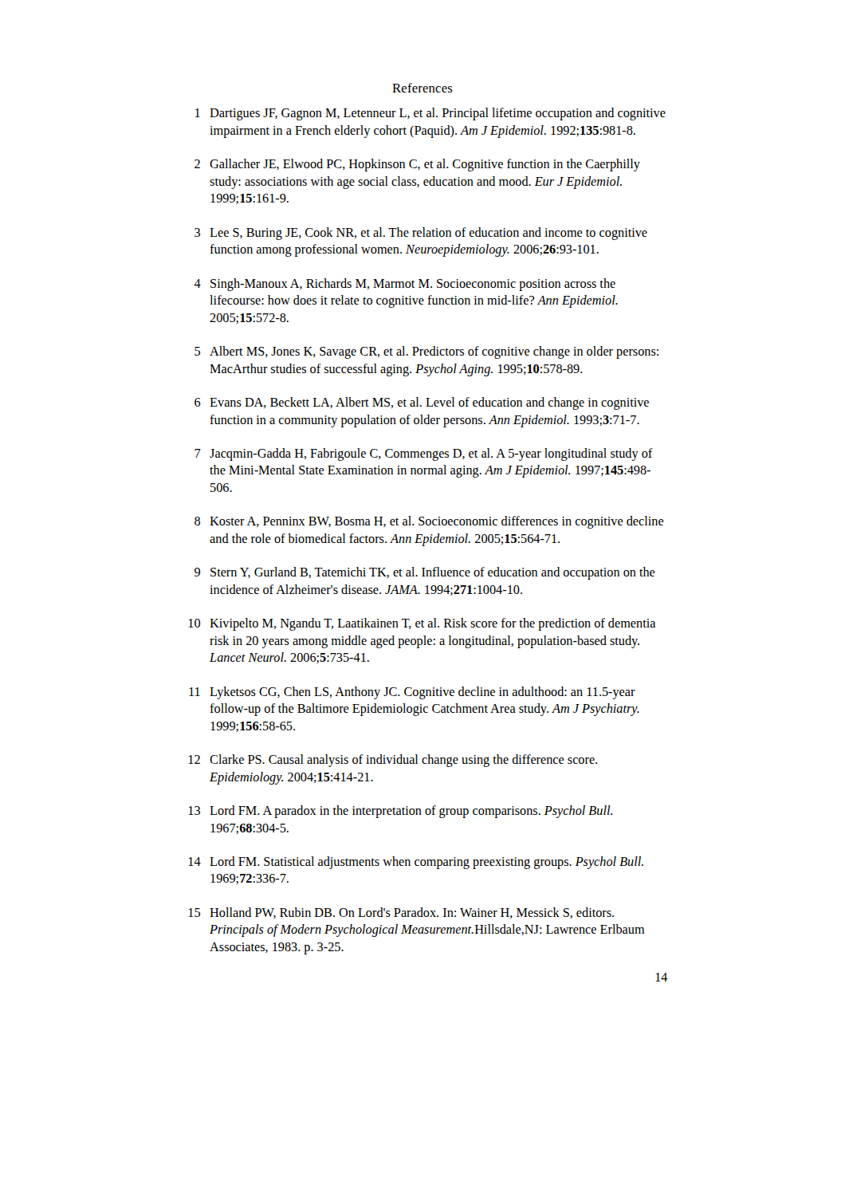References
Dartigues JF, Gagnon M, Letenneur L, et al. Principal lifetime occupation and cognitive impairment in a French elderly cohort (Paquid). Am J Epidemiol. 1992;135:981-8.
Gallacher JE, Elwood PC, Hopkinson C, et al. Cognitive function in the Caerphilly study: associations with age social class, education and mood. Eur J Epidemiol. 1999;15:161-9.
Lee S, Buring JE, Cook NR, et al. The relation of education and income to cognitive function among professional women. Neuroepidemiology. 2006;26:93-101.
Singh-Manoux A, Richards M, Marmot M. Socioeconomic position across the lifecourse: how does it relate to cognitive function in mid-life? Ann Epidemiol. 2005;15:572-8.
Albert MS, Jones K, Savage CR, et al. Predictors of cognitive change in older persons: MacArthur studies of successful aging. Psychol Aging. 1995;10:578-89.
Evans DA, Beckett LA, Albert MS, et al. Level of education and change in cognitive function in a community population of older persons. Ann Epidemiol. 1993;3:71-7.
Jacqmin-Gadda H, Fabrigoule C, Commenges D, et al. A 5-year longitudinal study of the Mini-Mental State Examination in normal aging. Am J Epidemiol. 1997;145:498-506.
Koster A, Penninx BW, Bosma H, et al. Socioeconomic differences in cognitive decline and the role of biomedical factors. Ann Epidemiol. 2005;15:564-71.
Stern Y, Gurland B, Tatemichi TK, et al. Influence of education and occupation on the incidence of Alzheimer's disease. JAMA. 1994;271:1004-10.
Kivipelto M, Ngandu T, Laatikainen T, et al. Risk score for the prediction of dementia risk in 20 years among middle aged people: a longitudinal, population-based study. Lancet Neurol. 2006;5:735-41.
Lyketsos CG, Chen LS, Anthony JC. Cognitive decline in adulthood: an 11.5-year follow-up of the Baltimore Epidemiologic Catchment Area study. Am J Psychiatry. 1999;156:58-65.
Clarke PS. Causal analysis of individual change using the difference score. Epidemiology. 2004;15:414-21.
Lord FM. A paradox in the interpretation of group comparisons. Psychol Bull. 1967;68:304-5.
Lord FM. Statistical adjustments when comparing preexisting groups. Psychol Bull. 1969;72:336-7.
Holland PW, Rubin DB. On Lord's Paradox. In: Wainer H, Messick S, editors. Principals of Modern Psychological Measurement.Hillsdale,NJ: Lawrence Erlbaum Associates, 1983. p. 3-25.
14